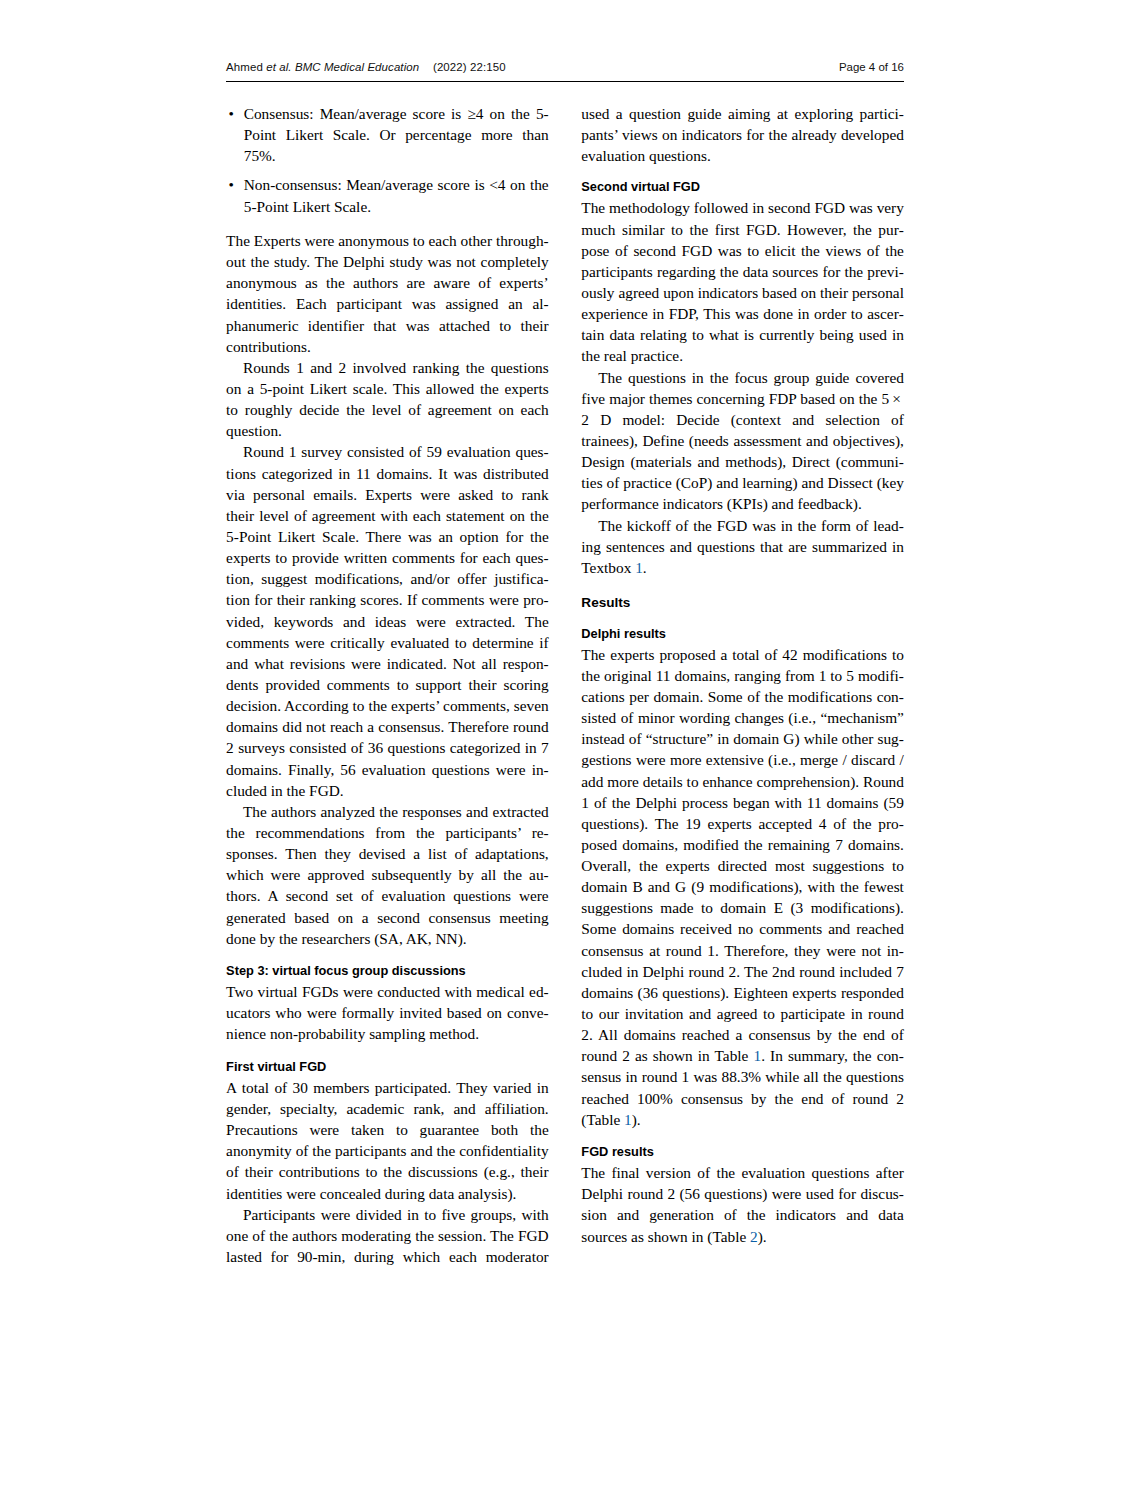Ahmed et al. BMC Medical Education(2022) 22:150
Page 4 of 16
Consensus: Mean/average score is ≥4 on the 5-Point Likert Scale. Or percentage more than 75%.
Non-consensus: Mean/average score is <4 on the 5-Point Likert Scale.
The Experts were anonymous to each other throughout the study. The Delphi study was not completely anonymous as the authors are aware of experts’ identities. Each participant was assigned an alphanumeric identifier that was attached to their contributions.
Rounds 1 and 2 involved ranking the questions on a 5-point Likert scale. This allowed the experts to roughly decide the level of agreement on each question.
Round 1 survey consisted of 59 evaluation questions categorized in 11 domains. It was distributed via personal emails. Experts were asked to rank their level of agreement with each statement on the 5-Point Likert Scale. There was an option for the experts to provide written comments for each question, suggest modifications, and/or offer justification for their ranking scores. If comments were provided, keywords and ideas were extracted. The comments were critically evaluated to determine if and what revisions were indicated. Not all respondents provided comments to support their scoring decision. According to the experts’ comments, seven domains did not reach a consensus. Therefore round 2 surveys consisted of 36 questions categorized in 7 domains. Finally, 56 evaluation questions were included in the FGD.
The authors analyzed the responses and extracted the recommendations from the participants’ responses. Then they devised a list of adaptations, which were approved subsequently by all the authors. A second set of evaluation questions were generated based on a second consensus meeting done by the researchers (SA, AK, NN).
Step 3: virtual focus group discussions
Two virtual FGDs were conducted with medical educators who were formally invited based on convenience non-probability sampling method.
First virtual FGD
A total of 30 members participated. They varied in gender, specialty, academic rank, and affiliation. Precautions were taken to guarantee both the anonymity of the participants and the confidentiality of their contributions to the discussions (e.g., their identities were concealed during data analysis).
Participants were divided in to five groups, with one of the authors moderating the session. The FGD lasted for 90-min, during which each moderator used a question guide aiming at exploring participants’ views on indicators for the already developed evaluation questions.
Second virtual FGD
The methodology followed in second FGD was very much similar to the first FGD. However, the purpose of second FGD was to elicit the views of the participants regarding the data sources for the previously agreed upon indicators based on their personal experience in FDP, This was done in order to ascertain data relating to what is currently being used in the real practice.
The questions in the focus group guide covered five major themes concerning FDP based on the 5 × 2 D model: Decide (context and selection of trainees), Define (needs assessment and objectives), Design (materials and methods), Direct (communities of practice (CoP) and learning) and Dissect (key performance indicators (KPIs) and feedback).
The kickoff of the FGD was in the form of leading sentences and questions that are summarized in Textbox 1.
Results
Delphi results
The experts proposed a total of 42 modifications to the original 11 domains, ranging from 1 to 5 modifications per domain. Some of the modifications consisted of minor wording changes (i.e., “mechanism” instead of “structure” in domain G) while other suggestions were more extensive (i.e., merge / discard / add more details to enhance comprehension). Round 1 of the Delphi process began with 11 domains (59 questions). The 19 experts accepted 4 of the proposed domains, modified the remaining 7 domains. Overall, the experts directed most suggestions to domain B and G (9 modifications), with the fewest suggestions made to domain E (3 modifications). Some domains received no comments and reached consensus at round 1. Therefore, they were not included in Delphi round 2. The 2nd round included 7 domains (36 questions). Eighteen experts responded to our invitation and agreed to participate in round 2. All domains reached a consensus by the end of round 2 as shown in Table 1. In summary, the consensus in round 1 was 88.3% while all the questions reached 100% consensus by the end of round 2 (Table 1).
FGD results
The final version of the evaluation questions after Delphi round 2 (56 questions) were used for discussion and generation of the indicators and data sources as shown in (Table 2).